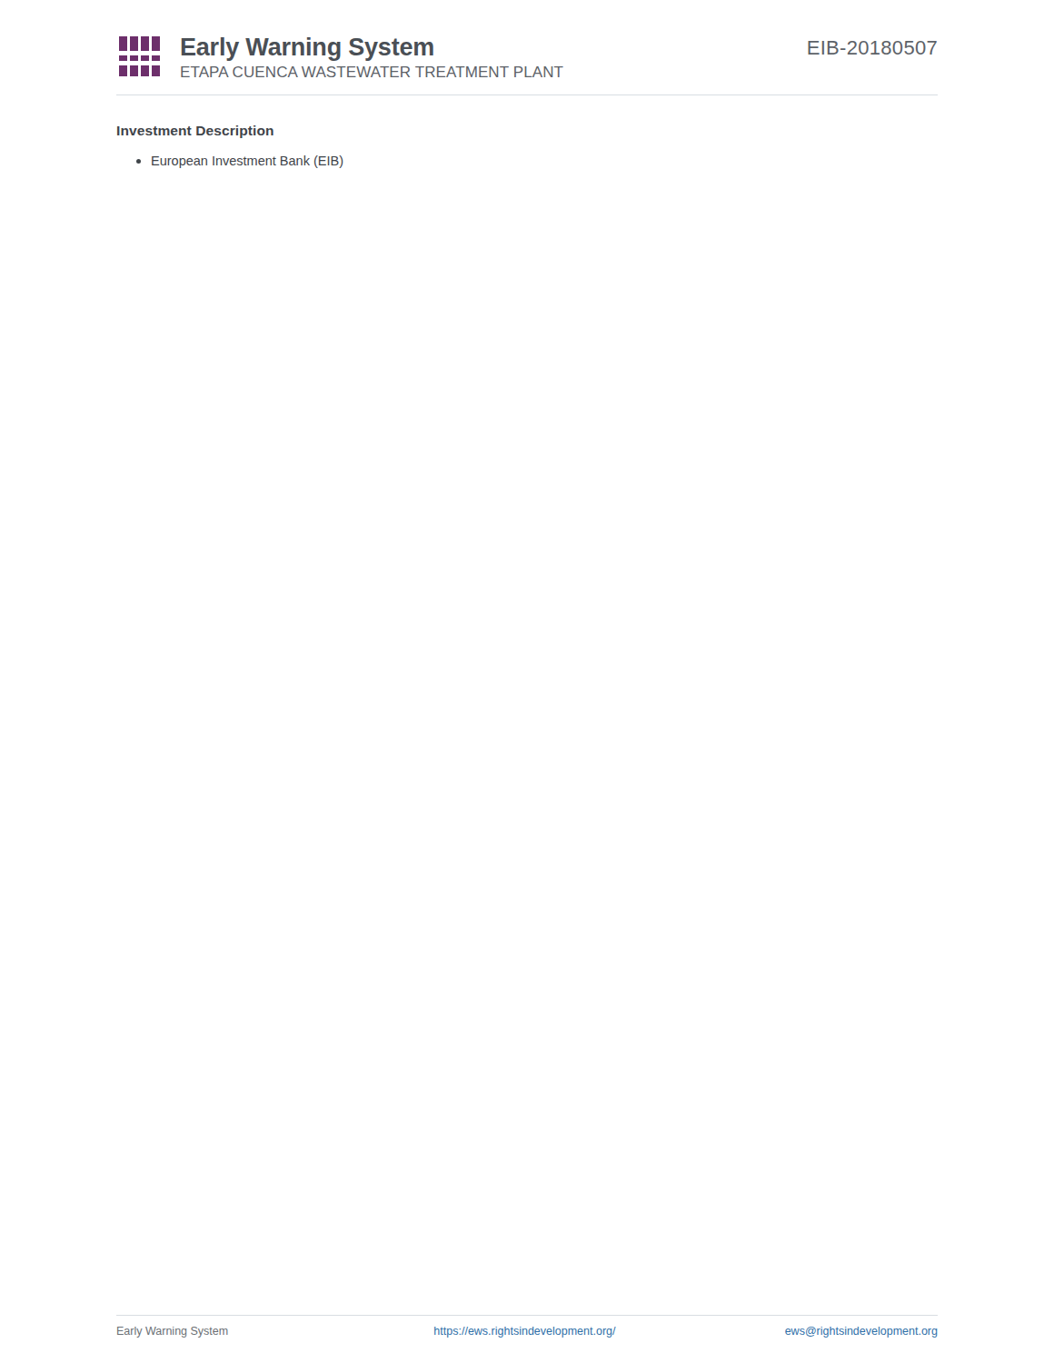Early Warning System
ETAPA CUENCA WASTEWATER TREATMENT PLANT
EIB-20180507
Investment Description
European Investment Bank (EIB)
Early Warning System
https://ews.rightsindevelopment.org/
ews@rightsindevelopment.org